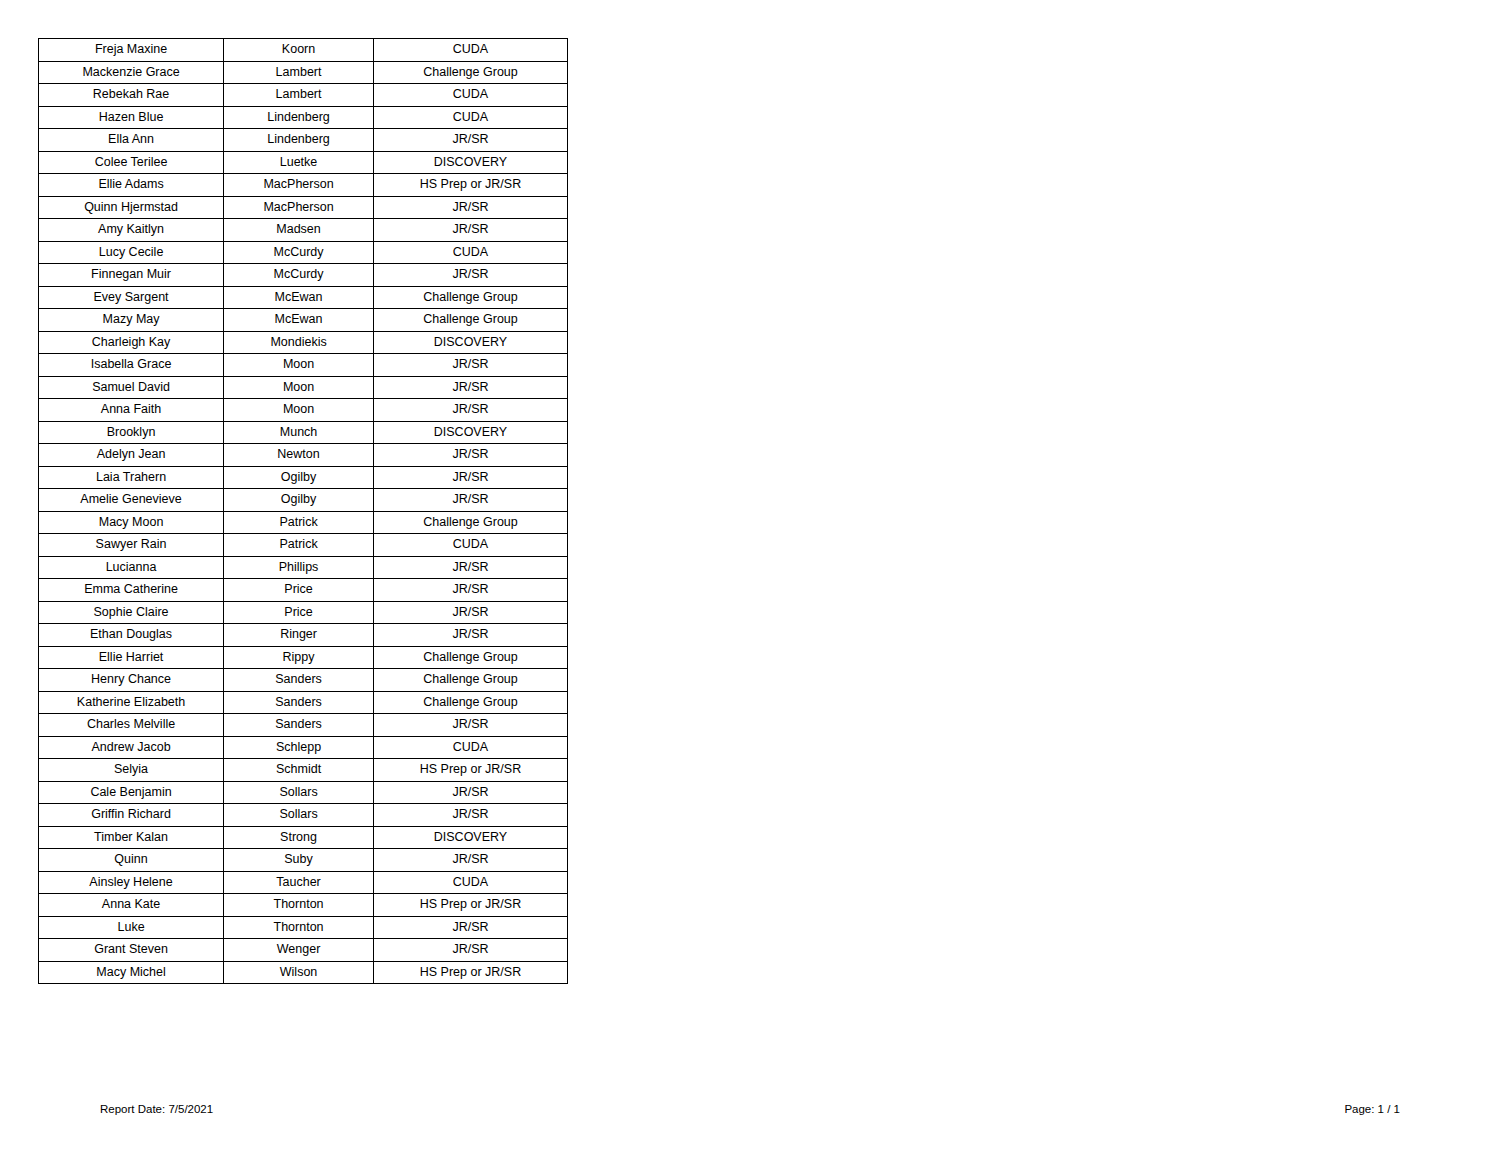| Freja Maxine | Koorn | CUDA |
| Mackenzie Grace | Lambert | Challenge Group |
| Rebekah Rae | Lambert | CUDA |
| Hazen Blue | Lindenberg | CUDA |
| Ella Ann | Lindenberg | JR/SR |
| Colee Terilee | Luetke | DISCOVERY |
| Ellie Adams | MacPherson | HS Prep or JR/SR |
| Quinn Hjermstad | MacPherson | JR/SR |
| Amy Kaitlyn | Madsen | JR/SR |
| Lucy Cecile | McCurdy | CUDA |
| Finnegan Muir | McCurdy | JR/SR |
| Evey Sargent | McEwan | Challenge Group |
| Mazy May | McEwan | Challenge Group |
| Charleigh Kay | Mondiekis | DISCOVERY |
| Isabella Grace | Moon | JR/SR |
| Samuel David | Moon | JR/SR |
| Anna Faith | Moon | JR/SR |
| Brooklyn | Munch | DISCOVERY |
| Adelyn Jean | Newton | JR/SR |
| Laia Trahern | Ogilby | JR/SR |
| Amelie Genevieve | Ogilby | JR/SR |
| Macy Moon | Patrick | Challenge Group |
| Sawyer Rain | Patrick | CUDA |
| Lucianna | Phillips | JR/SR |
| Emma Catherine | Price | JR/SR |
| Sophie Claire | Price | JR/SR |
| Ethan Douglas | Ringer | JR/SR |
| Ellie Harriet | Rippy | Challenge Group |
| Henry Chance | Sanders | Challenge Group |
| Katherine Elizabeth | Sanders | Challenge Group |
| Charles Melville | Sanders | JR/SR |
| Andrew Jacob | Schlepp | CUDA |
| Selyia | Schmidt | HS Prep or JR/SR |
| Cale Benjamin | Sollars | JR/SR |
| Griffin Richard | Sollars | JR/SR |
| Timber Kalan | Strong | DISCOVERY |
| Quinn | Suby | JR/SR |
| Ainsley Helene | Taucher | CUDA |
| Anna Kate | Thornton | HS Prep or JR/SR |
| Luke | Thornton | JR/SR |
| Grant Steven | Wenger | JR/SR |
| Macy Michel | Wilson | HS Prep or JR/SR |
Report Date: 7/5/2021 Page: 1 / 1